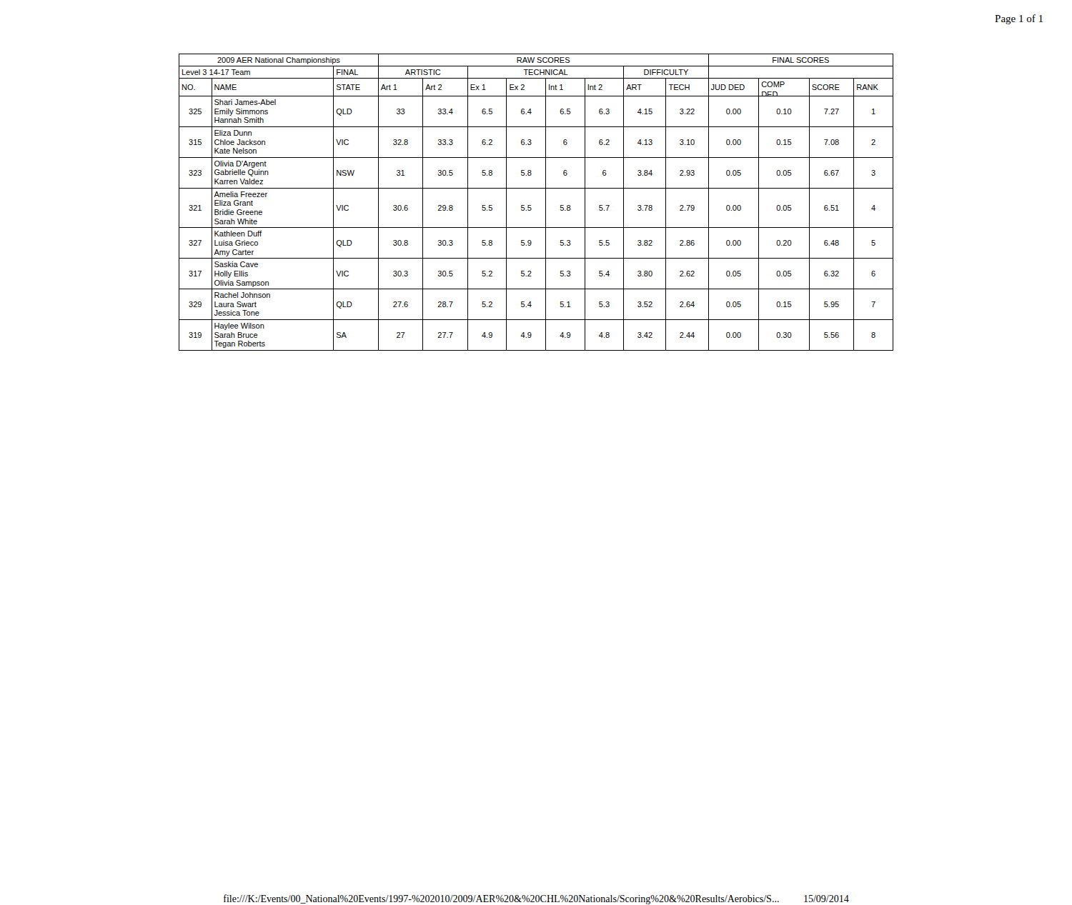Page 1 of 1
| 2009 AER National Championships | RAW SCORES | FINAL SCORES |
| --- | --- | --- |
| Level 3 14-17 Team | FINAL | ARTISTIC | TECHNICAL | DIFFICULTY | |
| NO. | NAME | STATE | Art 1 | Art 2 | Ex 1 | Ex 2 | Int 1 | Int 2 | ART | TECH | JUD DED | COMP DED | SCORE | RANK |
| 325 | Shari James-Abel Emily Simmons Hannah Smith | QLD | 33 | 33.4 | 6.5 | 6.4 | 6.5 | 6.3 | 4.15 | 3.22 | 0.00 | 0.10 | 7.27 | 1 |
| 315 | Eliza Dunn Chloe Jackson Kate Nelson | VIC | 32.8 | 33.3 | 6.2 | 6.3 | 6 | 6.2 | 4.13 | 3.10 | 0.00 | 0.15 | 7.08 | 2 |
| 323 | Olivia D'Argent Gabrielle Quinn Karren Valdez | NSW | 31 | 30.5 | 5.8 | 5.8 | 6 | 6 | 3.84 | 2.93 | 0.05 | 0.05 | 6.67 | 3 |
| 321 | Amelia Freezer Eliza Grant Bridie Greene Sarah White | VIC | 30.6 | 29.8 | 5.5 | 5.5 | 5.8 | 5.7 | 3.78 | 2.79 | 0.00 | 0.05 | 6.51 | 4 |
| 327 | Kathleen Duff Luisa Grieco Amy Carter | QLD | 30.8 | 30.3 | 5.8 | 5.9 | 5.3 | 5.5 | 3.82 | 2.86 | 0.00 | 0.20 | 6.48 | 5 |
| 317 | Saskia Cave Holly Ellis Olivia Sampson | VIC | 30.3 | 30.5 | 5.2 | 5.2 | 5.3 | 5.4 | 3.80 | 2.62 | 0.05 | 0.05 | 6.32 | 6 |
| 329 | Rachel Johnson Laura Swart Jessica Tone | QLD | 27.6 | 28.7 | 5.2 | 5.4 | 5.1 | 5.3 | 3.52 | 2.64 | 0.05 | 0.15 | 5.95 | 7 |
| 319 | Haylee Wilson Sarah Bruce Tegan Roberts | SA | 27 | 27.7 | 4.9 | 4.9 | 4.9 | 4.8 | 3.42 | 2.44 | 0.00 | 0.30 | 5.56 | 8 |
file:///K:/Events/00_National%20Events/1997-%202010/2009/AER%20&%20CHL%20Nationals/Scoring%20&%20Results/Aerobics/S... 15/09/2014